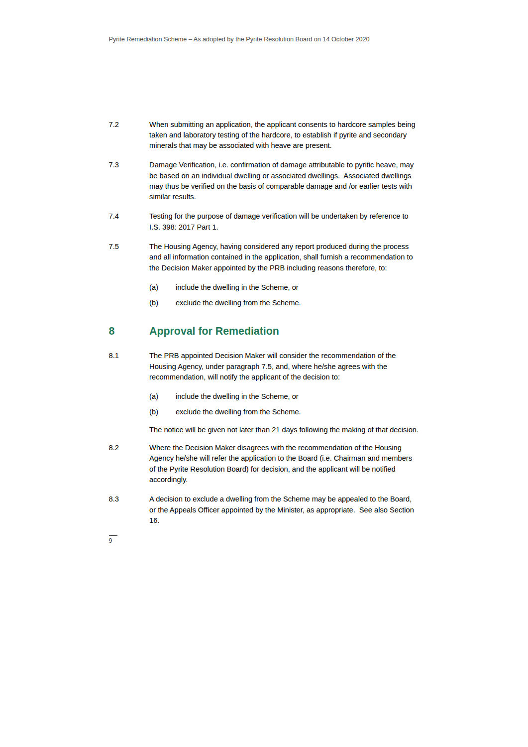Pyrite Remediation Scheme – As adopted by the Pyrite Resolution Board on 14 October 2020
7.2
When submitting an application, the applicant consents to hardcore samples being taken and laboratory testing of the hardcore, to establish if pyrite and secondary minerals that may be associated with heave are present.
7.3
Damage Verification, i.e. confirmation of damage attributable to pyritic heave, may be based on an individual dwelling or associated dwellings. Associated dwellings may thus be verified on the basis of comparable damage and /or earlier tests with similar results.
7.4
Testing for the purpose of damage verification will be undertaken by reference to I.S. 398: 2017 Part 1.
7.5
The Housing Agency, having considered any report produced during the process and all information contained in the application, shall furnish a recommendation to the Decision Maker appointed by the PRB including reasons therefore, to:
(a)
include the dwelling in the Scheme, or
(b)
exclude the dwelling from the Scheme.
8 Approval for Remediation
8.1
The PRB appointed Decision Maker will consider the recommendation of the Housing Agency, under paragraph 7.5, and, where he/she agrees with the recommendation, will notify the applicant of the decision to:
(a)
include the dwelling in the Scheme, or
(b)
exclude the dwelling from the Scheme.
The notice will be given not later than 21 days following the making of that decision.
8.2
Where the Decision Maker disagrees with the recommendation of the Housing Agency he/she will refer the application to the Board (i.e. Chairman and members of the Pyrite Resolution Board) for decision, and the applicant will be notified accordingly.
8.3
A decision to exclude a dwelling from the Scheme may be appealed to the Board, or the Appeals Officer appointed by the Minister, as appropriate. See also Section 16.
9